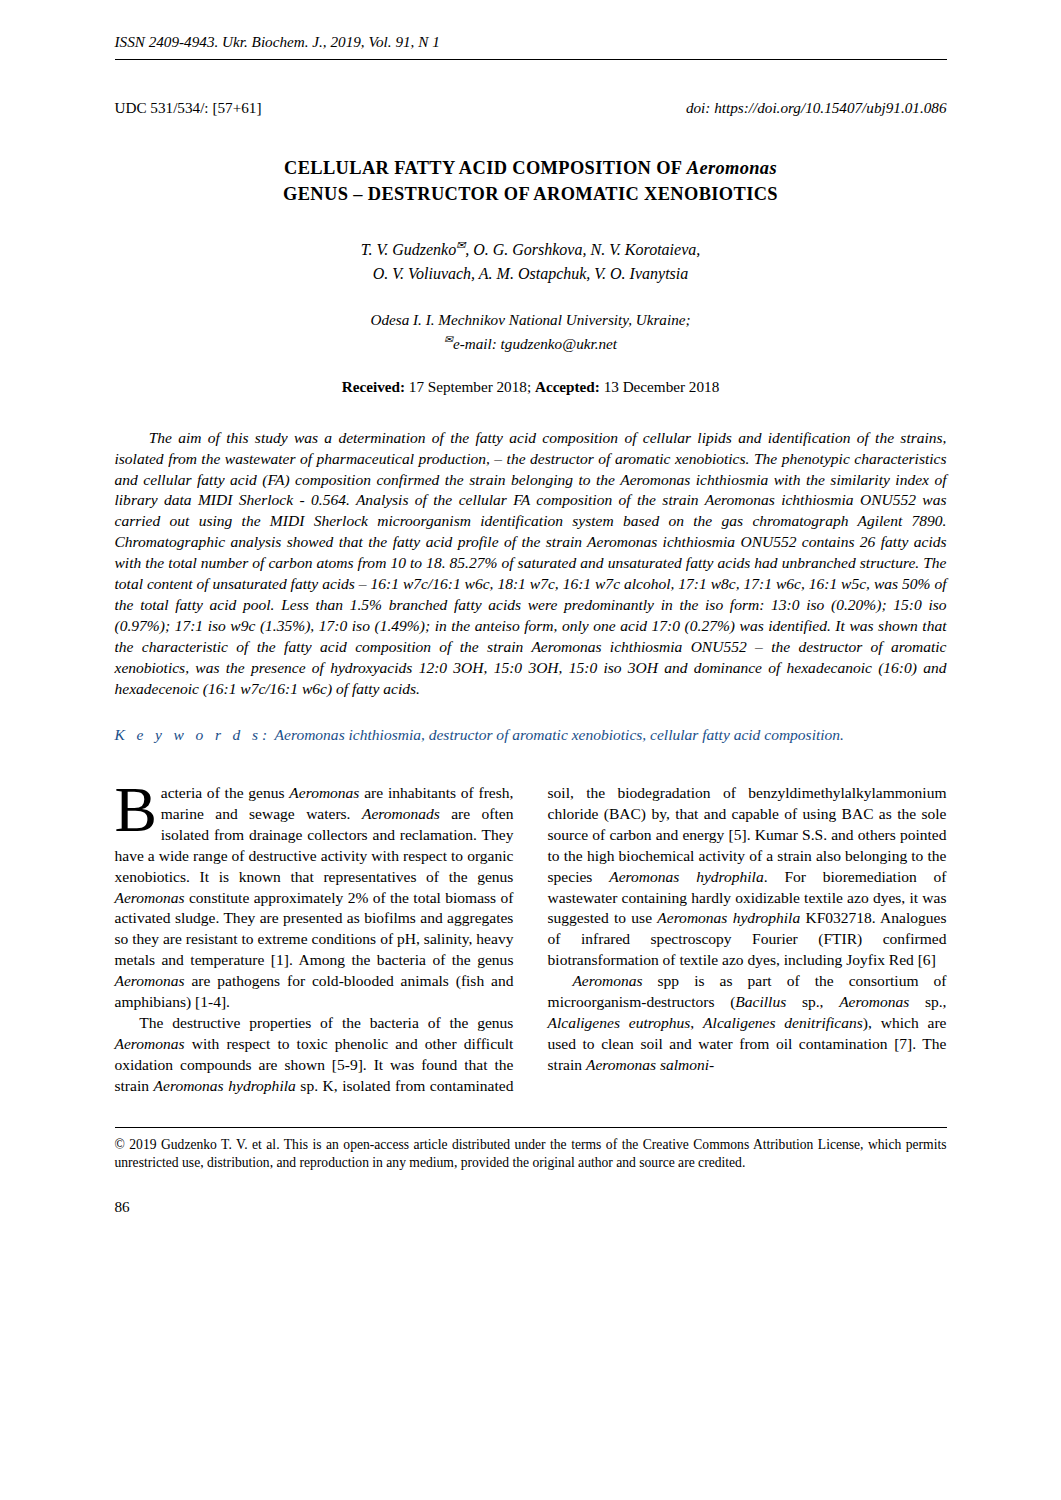ISSN 2409-4943. Ukr. Biochem. J., 2019, Vol. 91, N 1
UDC 531/534/: [57+61] doi: https://doi.org/10.15407/ubj91.01.086
Cellular fatty acid composition of Aeromonas
genus – destructor of aromatic xenobiotics
T. V. Gudzenko✉, O. G. Gorshkova, N. V. Korotaieva,
O. V. Voliuvach, A. M. Ostapchuk, V. O. Ivanytsia
Odesa I. I. Mechnikov National University, Ukraine;
✉e-mail: tgudzenko@ukr.net
Received: 17 September 2018; Accepted: 13 December 2018
The aim of this study was a determination of the fatty acid composition of cellular lipids and identification of the strains, isolated from the wastewater of pharmaceutical production, – the destructor of aromatic xenobiotics. The phenotypic characteristics and cellular fatty acid (FA) composition confirmed the strain belonging to the Aeromonas ichthiosmia with the similarity index of library data MIDI Sherlock - 0.564. Analysis of the cellular FA composition of the strain Aeromonas ichthiosmia ONU552 was carried out using the MIDI Sherlock microorganism identification system based on the gas chromatograph Agilent 7890. Chromatographic analysis showed that the fatty acid profile of the strain Aeromonas ichthiosmia ONU552 contains 26 fatty acids with the total number of carbon atoms from 10 to 18. 85.27% of saturated and unsaturated fatty acids had unbranched structure. The total content of unsaturated fatty acids – 16:1 w7c/16:1 w6c, 18:1 w7c, 16:1 w7c alcohol, 17:1 w8c, 17:1 w6c, 16:1 w5c, was 50% of the total fatty acid pool. Less than 1.5% branched fatty acids were predominantly in the iso form: 13:0 iso (0.20%); 15:0 iso (0.97%); 17:1 iso w9c (1.35%), 17:0 iso (1.49%); in the anteiso form, only one acid 17:0 (0.27%) was identified. It was shown that the characteristic of the fatty acid composition of the strain Aeromonas ichthiosmia ONU552 – the destructor of aromatic xenobiotics, was the presence of hydroxyacids 12:0 3OH, 15:0 3OH, 15:0 iso 3OH and dominance of hexadecanoic (16:0) and hexadecenoic (16:1 w7c/16:1 w6c) of fatty acids.
K e y w o r d s: Aeromonas ichthiosmia, destructor of aromatic xenobiotics, cellular fatty acid composition.
Bacteria of the genus Aeromonas are inhabitants of fresh, marine and sewage waters. Aeromonads are often isolated from drainage collectors and reclamation. They have a wide range of destructive activity with respect to organic xenobiotics. It is known that representatives of the genus Aeromonas constitute approximately 2% of the total biomass of activated sludge. They are presented as biofilms and aggregates so they are resistant to extreme conditions of pH, salinity, heavy metals and temperature [1]. Among the bacteria of the genus Aeromonas are pathogens for cold-blooded animals (fish and amphibians) [1-4].
The destructive properties of the bacteria of the genus Aeromonas with respect to toxic phenolic and other difficult oxidation compounds are shown [5-9]. It was found that the strain Aeromonas hydrophila sp. K, isolated from contaminated soil, the biodegradation of benzyldimethylalkylammonium chloride (BAC) by, that and capable of using BAC as the sole source of carbon and energy [5]. Kumar S.S. and others pointed to the high biochemical activity of a strain also belonging to the species Aeromonas hydrophila. For bioremediation of wastewater containing hardly oxidizable textile azo dyes, it was suggested to use Aeromonas hydrophila KF032718. Analogues of infrared spectroscopy Fourier (FTIR) confirmed biotransformation of textile azo dyes, including Joyfix Red [6]
Aeromonas spp is as part of the consortium of microorganism-destructors (Bacillus sp., Aeromonas sp., Alcaligenes eutrophus, Alcaligenes denitrificans), which are used to clean soil and water from oil contamination [7]. The strain Aeromonas salmoni-
© 2019 Gudzenko T. V. et al. This is an open-access article distributed under the terms of the Creative Commons Attribution License, which permits unrestricted use, distribution, and reproduction in any medium, provided the original author and source are credited.
86